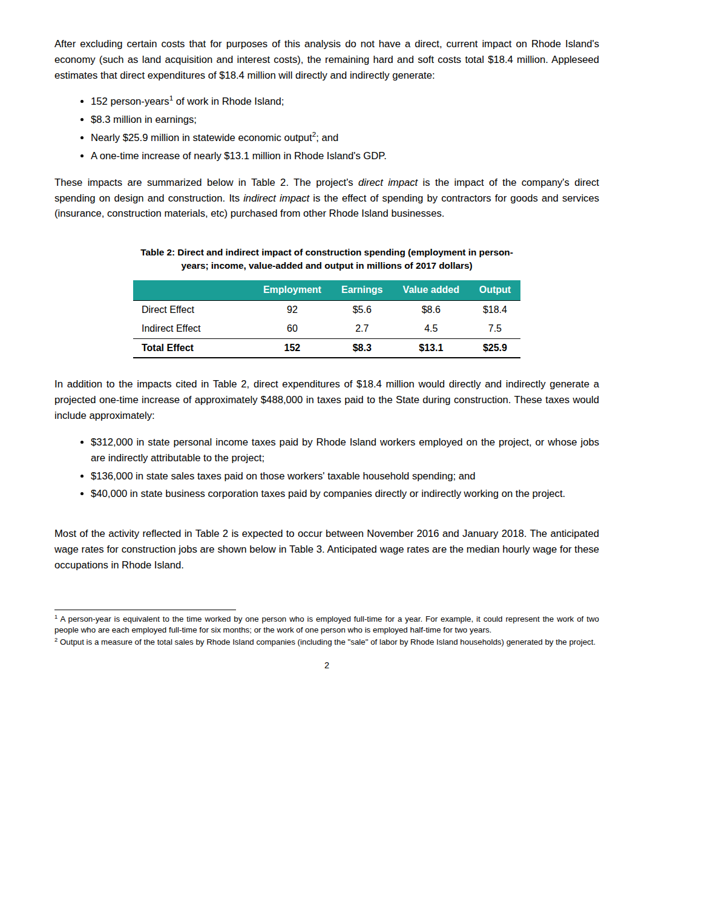After excluding certain costs that for purposes of this analysis do not have a direct, current impact on Rhode Island's economy (such as land acquisition and interest costs), the remaining hard and soft costs total $18.4 million. Appleseed estimates that direct expenditures of $18.4 million will directly and indirectly generate:
152 person-years1 of work in Rhode Island;
$8.3 million in earnings;
Nearly $25.9 million in statewide economic output2; and
A one-time increase of nearly $13.1 million in Rhode Island's GDP.
These impacts are summarized below in Table 2. The project's direct impact is the impact of the company's direct spending on design and construction. Its indirect impact is the effect of spending by contractors for goods and services (insurance, construction materials, etc) purchased from other Rhode Island businesses.
Table 2: Direct and indirect impact of construction spending (employment in person-years; income, value-added and output in millions of 2017 dollars)
| | Employment | Earnings | Value added | Output |
| --- | --- | --- | --- | --- |
| Direct Effect | 92 | $5.6 | $8.6 | $18.4 |
| Indirect Effect | 60 | 2.7 | 4.5 | 7.5 |
| Total Effect | 152 | $8.3 | $13.1 | $25.9 |
In addition to the impacts cited in Table 2, direct expenditures of $18.4 million would directly and indirectly generate a projected one-time increase of approximately $488,000 in taxes paid to the State during construction. These taxes would include approximately:
$312,000 in state personal income taxes paid by Rhode Island workers employed on the project, or whose jobs are indirectly attributable to the project;
$136,000 in state sales taxes paid on those workers' taxable household spending; and
$40,000 in state business corporation taxes paid by companies directly or indirectly working on the project.
Most of the activity reflected in Table 2 is expected to occur between November 2016 and January 2018. The anticipated wage rates for construction jobs are shown below in Table 3. Anticipated wage rates are the median hourly wage for these occupations in Rhode Island.
1 A person-year is equivalent to the time worked by one person who is employed full-time for a year. For example, it could represent the work of two people who are each employed full-time for six months; or the work of one person who is employed half-time for two years.
2 Output is a measure of the total sales by Rhode Island companies (including the "sale" of labor by Rhode Island households) generated by the project.
2